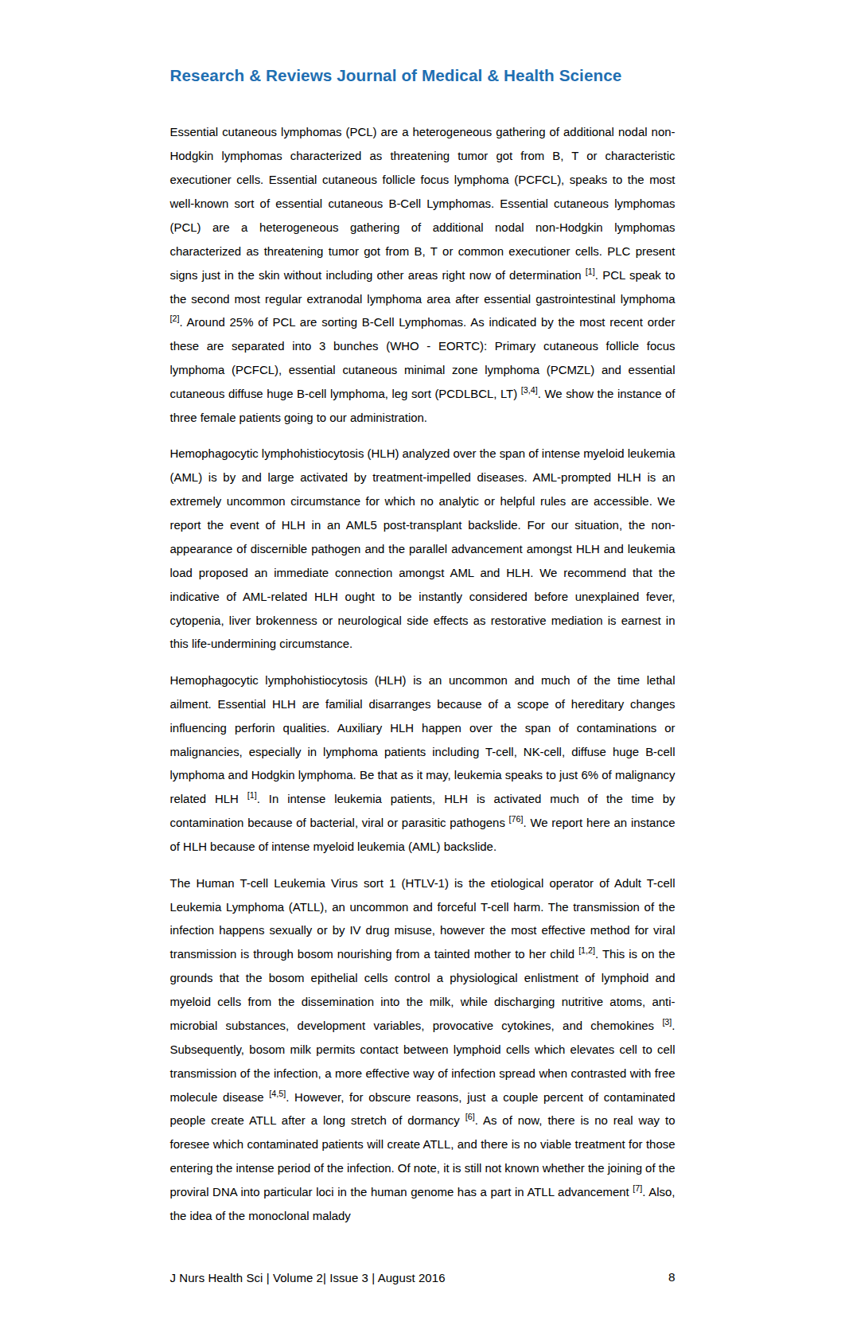Research & Reviews Journal of Medical & Health Science
Essential cutaneous lymphomas (PCL) are a heterogeneous gathering of additional nodal non-Hodgkin lymphomas characterized as threatening tumor got from B, T or characteristic executioner cells. Essential cutaneous follicle focus lymphoma (PCFCL), speaks to the most well-known sort of essential cutaneous B-Cell Lymphomas. Essential cutaneous lymphomas (PCL) are a heterogeneous gathering of additional nodal non-Hodgkin lymphomas characterized as threatening tumor got from B, T or common executioner cells. PLC present signs just in the skin without including other areas right now of determination [1]. PCL speak to the second most regular extranodal lymphoma area after essential gastrointestinal lymphoma [2]. Around 25% of PCL are sorting B-Cell Lymphomas. As indicated by the most recent order these are separated into 3 bunches (WHO - EORTC): Primary cutaneous follicle focus lymphoma (PCFCL), essential cutaneous minimal zone lymphoma (PCMZL) and essential cutaneous diffuse huge B-cell lymphoma, leg sort (PCDLBCL, LT) [3,4]. We show the instance of three female patients going to our administration.
Hemophagocytic lymphohistiocytosis (HLH) analyzed over the span of intense myeloid leukemia (AML) is by and large activated by treatment-impelled diseases. AML-prompted HLH is an extremely uncommon circumstance for which no analytic or helpful rules are accessible. We report the event of HLH in an AML5 post-transplant backslide. For our situation, the non-appearance of discernible pathogen and the parallel advancement amongst HLH and leukemia load proposed an immediate connection amongst AML and HLH. We recommend that the indicative of AML-related HLH ought to be instantly considered before unexplained fever, cytopenia, liver brokenness or neurological side effects as restorative mediation is earnest in this life-undermining circumstance.
Hemophagocytic lymphohistiocytosis (HLH) is an uncommon and much of the time lethal ailment. Essential HLH are familial disarranges because of a scope of hereditary changes influencing perforin qualities. Auxiliary HLH happen over the span of contaminations or malignancies, especially in lymphoma patients including T-cell, NK-cell, diffuse huge B-cell lymphoma and Hodgkin lymphoma. Be that as it may, leukemia speaks to just 6% of malignancy related HLH [1]. In intense leukemia patients, HLH is activated much of the time by contamination because of bacterial, viral or parasitic pathogens [76]. We report here an instance of HLH because of intense myeloid leukemia (AML) backslide.
The Human T-cell Leukemia Virus sort 1 (HTLV-1) is the etiological operator of Adult T-cell Leukemia Lymphoma (ATLL), an uncommon and forceful T-cell harm. The transmission of the infection happens sexually or by IV drug misuse, however the most effective method for viral transmission is through bosom nourishing from a tainted mother to her child [1,2]. This is on the grounds that the bosom epithelial cells control a physiological enlistment of lymphoid and myeloid cells from the dissemination into the milk, while discharging nutritive atoms, anti-microbial substances, development variables, provocative cytokines, and chemokines [3]. Subsequently, bosom milk permits contact between lymphoid cells which elevates cell to cell transmission of the infection, a more effective way of infection spread when contrasted with free molecule disease [4,5]. However, for obscure reasons, just a couple percent of contaminated people create ATLL after a long stretch of dormancy [6]. As of now, there is no real way to foresee which contaminated patients will create ATLL, and there is no viable treatment for those entering the intense period of the infection. Of note, it is still not known whether the joining of the proviral DNA into particular loci in the human genome has a part in ATLL advancement [7]. Also, the idea of the monoclonal malady
J Nurs Health Sci | Volume 2| Issue 3 | August 2016
8